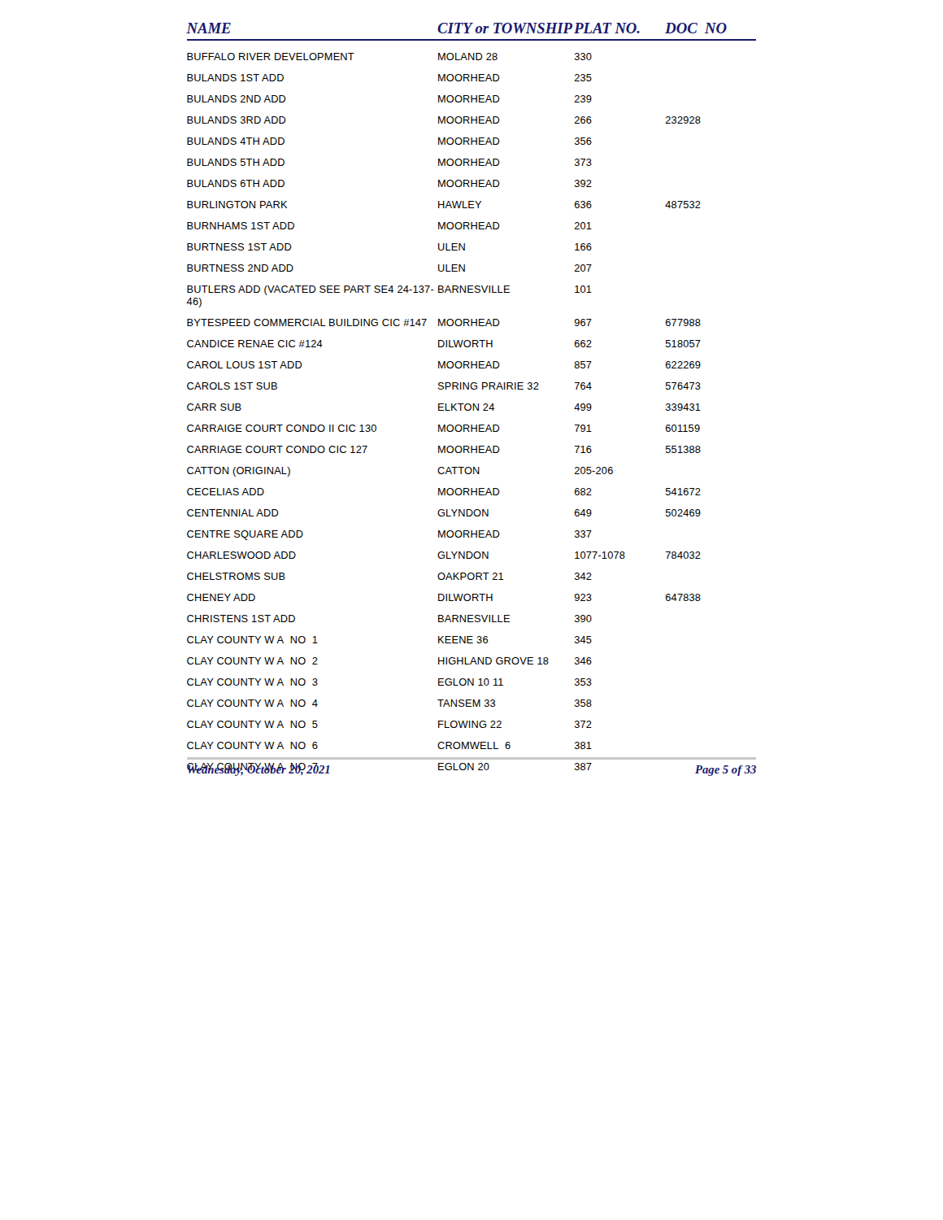| NAME | CITY or TOWNSHIP | PLAT NO. | DOC NO |
| --- | --- | --- | --- |
| BUFFALO RIVER DEVELOPMENT | MOLAND 28 | 330 | |
| BULANDS 1ST ADD | MOORHEAD | 235 | |
| BULANDS 2ND ADD | MOORHEAD | 239 | |
| BULANDS 3RD ADD | MOORHEAD | 266 | 232928 |
| BULANDS 4TH ADD | MOORHEAD | 356 | |
| BULANDS 5TH ADD | MOORHEAD | 373 | |
| BULANDS 6TH ADD | MOORHEAD | 392 | |
| BURLINGTON PARK | HAWLEY | 636 | 487532 |
| BURNHAMS 1ST ADD | MOORHEAD | 201 | |
| BURTNESS 1ST ADD | ULEN | 166 | |
| BURTNESS 2ND ADD | ULEN | 207 | |
| BUTLERS ADD (VACATED SEE PART SE4 24-137-46) | BARNESVILLE | 101 | |
| BYTESPEED COMMERCIAL BUILDING CIC #147 | MOORHEAD | 967 | 677988 |
| CANDICE RENAE CIC #124 | DILWORTH | 662 | 518057 |
| CAROL LOUS 1ST ADD | MOORHEAD | 857 | 622269 |
| CAROLS 1ST SUB | SPRING PRAIRIE 32 | 764 | 576473 |
| CARR SUB | ELKTON 24 | 499 | 339431 |
| CARRAIGE COURT CONDO II CIC 130 | MOORHEAD | 791 | 601159 |
| CARRIAGE COURT CONDO CIC 127 | MOORHEAD | 716 | 551388 |
| CATTON (ORIGINAL) | CATTON | 205-206 | |
| CECELIAS ADD | MOORHEAD | 682 | 541672 |
| CENTENNIAL ADD | GLYNDON | 649 | 502469 |
| CENTRE SQUARE ADD | MOORHEAD | 337 | |
| CHARLESWOOD ADD | GLYNDON | 1077-1078 | 784032 |
| CHELSTROMS SUB | OAKPORT 21 | 342 | |
| CHENEY ADD | DILWORTH | 923 | 647838 |
| CHRISTENS 1ST ADD | BARNESVILLE | 390 | |
| CLAY COUNTY W A NO 1 | KEENE 36 | 345 | |
| CLAY COUNTY W A NO 2 | HIGHLAND GROVE 18 | 346 | |
| CLAY COUNTY W A NO 3 | EGLON 10 11 | 353 | |
| CLAY COUNTY W A NO 4 | TANSEM 33 | 358 | |
| CLAY COUNTY W A NO 5 | FLOWING 22 | 372 | |
| CLAY COUNTY W A NO 6 | CROMWELL 6 | 381 | |
| CLAY COUNTY W A NO 7 | EGLON 20 | 387 | |
Wednesday, October 20, 2021 Page 5 of 33